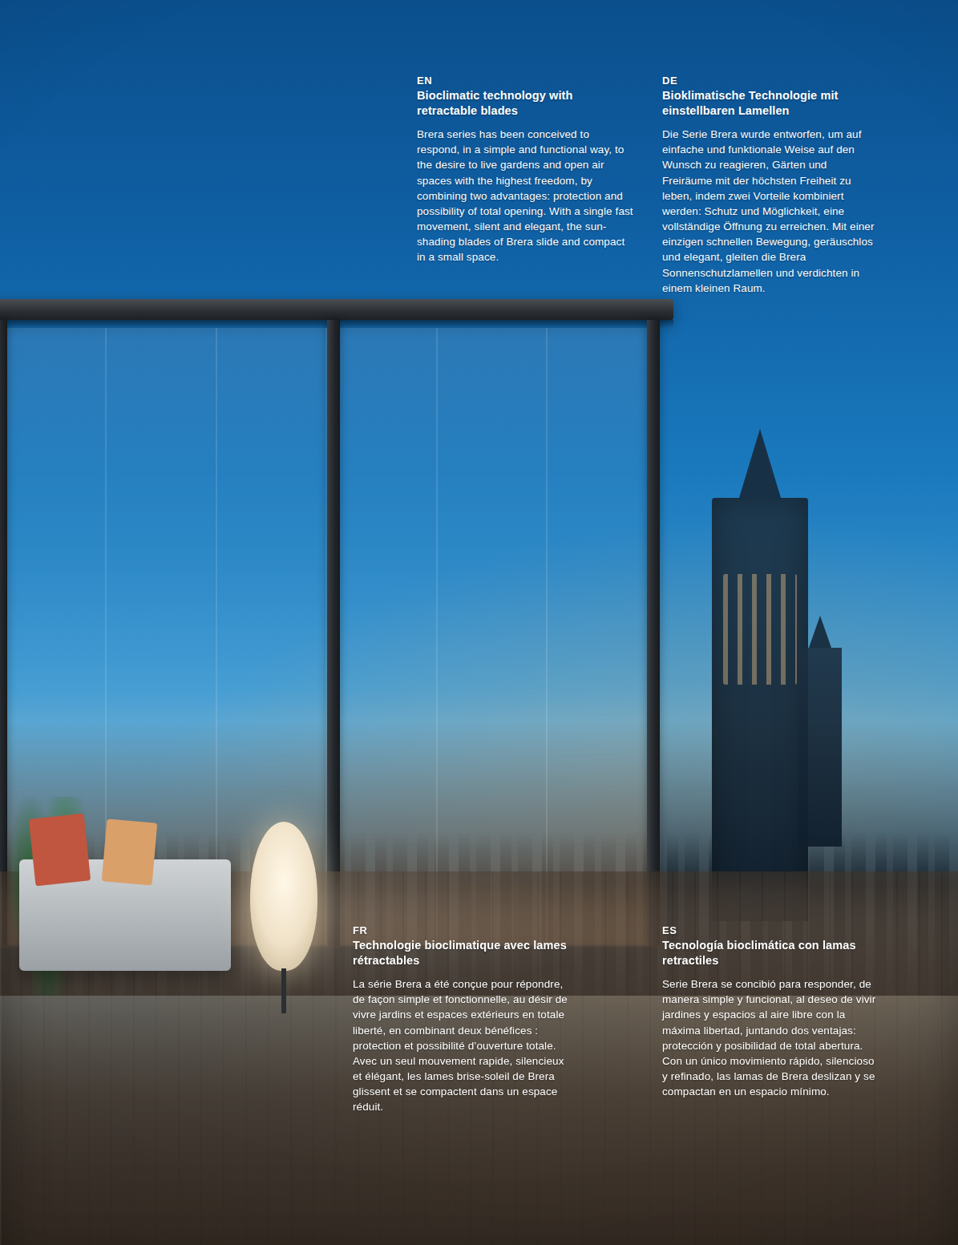EN
Bioclimatic technology with retractable blades
Brera series has been conceived to respond, in a simple and functional way, to the desire to live gardens and open air spaces with the highest freedom, by combining two advantages: protection and possibility of total opening. With a single fast movement, silent and elegant, the sun-shading blades of Brera slide and compact in a small space.
DE
Bioklimatische Technologie mit einstellbaren Lamellen
Die Serie Brera wurde entworfen, um auf einfache und funktionale Weise auf den Wunsch zu reagieren, Gärten und Freiräume mit der höchsten Freiheit zu leben, indem zwei Vorteile kombiniert werden: Schutz und Möglichkeit, eine vollständige Öffnung zu erreichen. Mit einer einzigen schnellen Bewegung, geräuschlos und elegant, gleiten die Brera Sonnenschutzlamellen und verdichten in einem kleinen Raum.
FR
Technologie bioclimatique avec lames rétractables
La série Brera a été conçue pour répondre, de façon simple et fonctionnelle, au désir de vivre jardins et espaces extérieurs en totale liberté, en combinant deux bénéfices : protection et possibilité d’ouverture totale. Avec un seul mouvement rapide, silencieux et élégant, les lames brise-soleil de Brera glissent et se compactent dans un espace réduit.
ES
Tecnología bioclimática con lamas retractiles
Serie Brera se concibió para responder, de manera simple y funcional, al deseo de vivir jardines y espacios al aire libre con la máxima libertad, juntando dos ventajas: protección y posibilidad de total abertura. Con un único movimiento rápido, silencioso y refinado, las lamas de Brera deslizan y se compactan en un espacio mínimo.